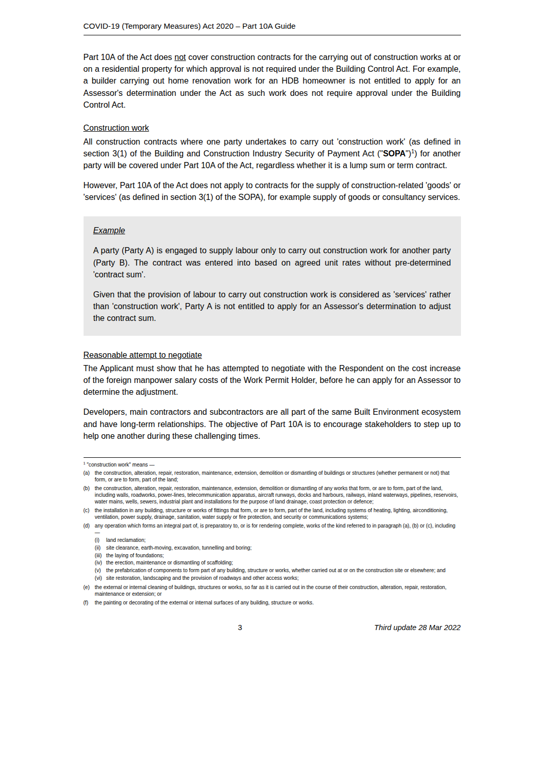COVID-19 (Temporary Measures) Act 2020 – Part 10A Guide
Part 10A of the Act does not cover construction contracts for the carrying out of construction works at or on a residential property for which approval is not required under the Building Control Act. For example, a builder carrying out home renovation work for an HDB homeowner is not entitled to apply for an Assessor's determination under the Act as such work does not require approval under the Building Control Act.
Construction work
All construction contracts where one party undertakes to carry out 'construction work' (as defined in section 3(1) of the Building and Construction Industry Security of Payment Act ("SOPA")1) for another party will be covered under Part 10A of the Act, regardless whether it is a lump sum or term contract.
However, Part 10A of the Act does not apply to contracts for the supply of construction-related 'goods' or 'services' (as defined in section 3(1) of the SOPA), for example supply of goods or consultancy services.
Example
A party (Party A) is engaged to supply labour only to carry out construction work for another party (Party B). The contract was entered into based on agreed unit rates without pre-determined 'contract sum'.
Given that the provision of labour to carry out construction work is considered as 'services' rather than 'construction work', Party A is not entitled to apply for an Assessor's determination to adjust the contract sum.
Reasonable attempt to negotiate
The Applicant must show that he has attempted to negotiate with the Respondent on the cost increase of the foreign manpower salary costs of the Work Permit Holder, before he can apply for an Assessor to determine the adjustment.
Developers, main contractors and subcontractors are all part of the same Built Environment ecosystem and have long-term relationships. The objective of Part 10A is to encourage stakeholders to step up to help one another during these challenging times.
1 "construction work" means —
(a) the construction, alteration, repair, restoration, maintenance, extension, demolition or dismantling of buildings or structures (whether permanent or not) that form, or are to form, part of the land;
(b) the construction, alteration, repair, restoration, maintenance, extension, demolition or dismantling of any works that form, or are to form, part of the land, including walls, roadworks, power-lines, telecommunication apparatus, aircraft runways, docks and harbours, railways, inland waterways, pipelines, reservoirs, water mains, wells, sewers, industrial plant and installations for the purpose of land drainage, coast protection or defence;
(c) the installation in any building, structure or works of fittings that form, or are to form, part of the land, including systems of heating, lighting, airconditioning, ventilation, power supply, drainage, sanitation, water supply or fire protection, and security or communications systems;
(d) any operation which forms an integral part of, is preparatory to, or is for rendering complete, works of the kind referred to in paragraph (a), (b) or (c), including —
(i) land reclamation;
(ii) site clearance, earth-moving, excavation, tunnelling and boring;
(iii) the laying of foundations;
(iv) the erection, maintenance or dismantling of scaffolding;
(v) the prefabrication of components to form part of any building, structure or works, whether carried out at or on the construction site or elsewhere; and
(vi) site restoration, landscaping and the provision of roadways and other access works;
(e) the external or internal cleaning of buildings, structures or works, so far as it is carried out in the course of their construction, alteration, repair, restoration, maintenance or extension; or
(f) the painting or decorating of the external or internal surfaces of any building, structure or works.
3 Third update 28 Mar 2022